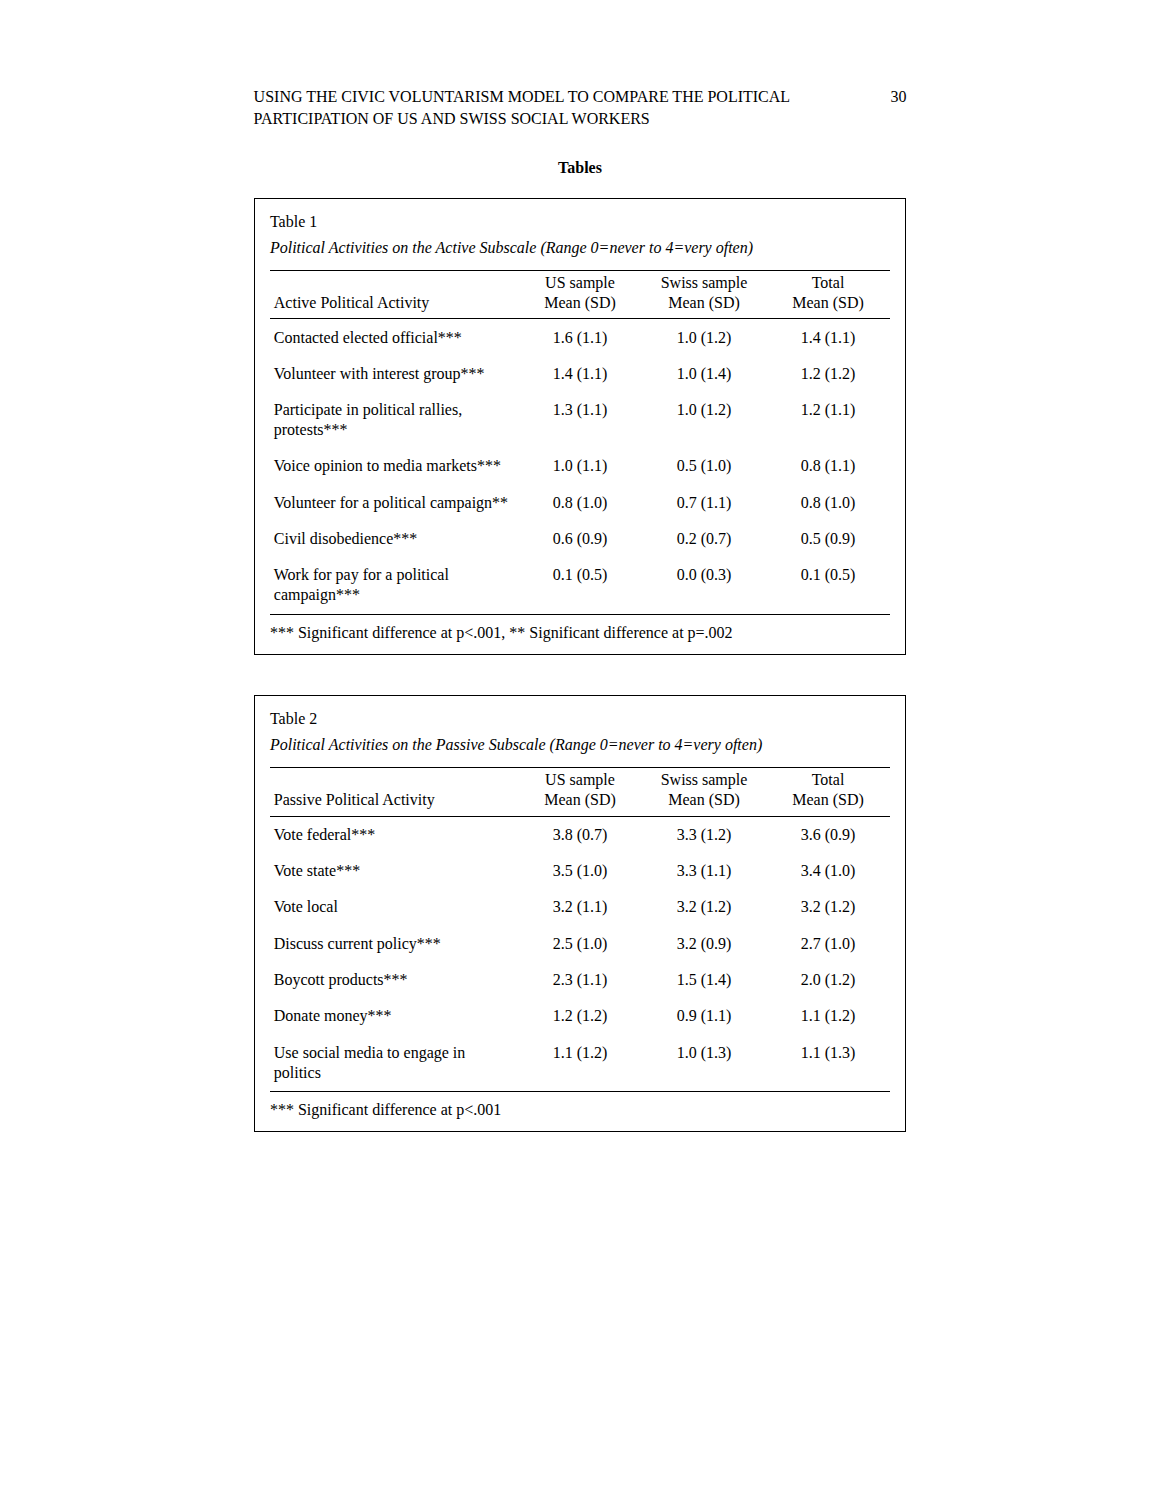Using the Civic Voluntarism Model to Compare the Political Participation of US and Swiss Social Workers
30
Tables
Table 1
Political Activities on the Active Subscale (Range 0=never to 4=very often)
| Active Political Activity | US sample Mean (SD) | Swiss sample Mean (SD) | Total Mean (SD) |
| --- | --- | --- | --- |
| Contacted elected official*** | 1.6 (1.1) | 1.0 (1.2) | 1.4 (1.1) |
| Volunteer with interest group*** | 1.4 (1.1) | 1.0 (1.4) | 1.2 (1.2) |
| Participate in political rallies, protests*** | 1.3 (1.1) | 1.0 (1.2) | 1.2 (1.1) |
| Voice opinion to media markets*** | 1.0 (1.1) | 0.5 (1.0) | 0.8 (1.1) |
| Volunteer for a political campaign** | 0.8 (1.0) | 0.7 (1.1) | 0.8 (1.0) |
| Civil disobedience*** | 0.6 (0.9) | 0.2 (0.7) | 0.5 (0.9) |
| Work for pay for a political campaign*** | 0.1 (0.5) | 0.0 (0.3) | 0.1 (0.5) |
*** Significant difference at p<.001, ** Significant difference at p=.002
Table 2
Political Activities on the Passive Subscale (Range 0=never to 4=very often)
| Passive Political Activity | US sample Mean (SD) | Swiss sample Mean (SD) | Total Mean (SD) |
| --- | --- | --- | --- |
| Vote federal*** | 3.8 (0.7) | 3.3 (1.2) | 3.6 (0.9) |
| Vote state*** | 3.5 (1.0) | 3.3 (1.1) | 3.4 (1.0) |
| Vote local | 3.2 (1.1) | 3.2 (1.2) | 3.2 (1.2) |
| Discuss current policy*** | 2.5 (1.0) | 3.2 (0.9) | 2.7 (1.0) |
| Boycott products*** | 2.3 (1.1) | 1.5 (1.4) | 2.0 (1.2) |
| Donate money*** | 1.2 (1.2) | 0.9 (1.1) | 1.1 (1.2) |
| Use social media to engage in politics | 1.1 (1.2) | 1.0 (1.3) | 1.1 (1.3) |
*** Significant difference at p<.001